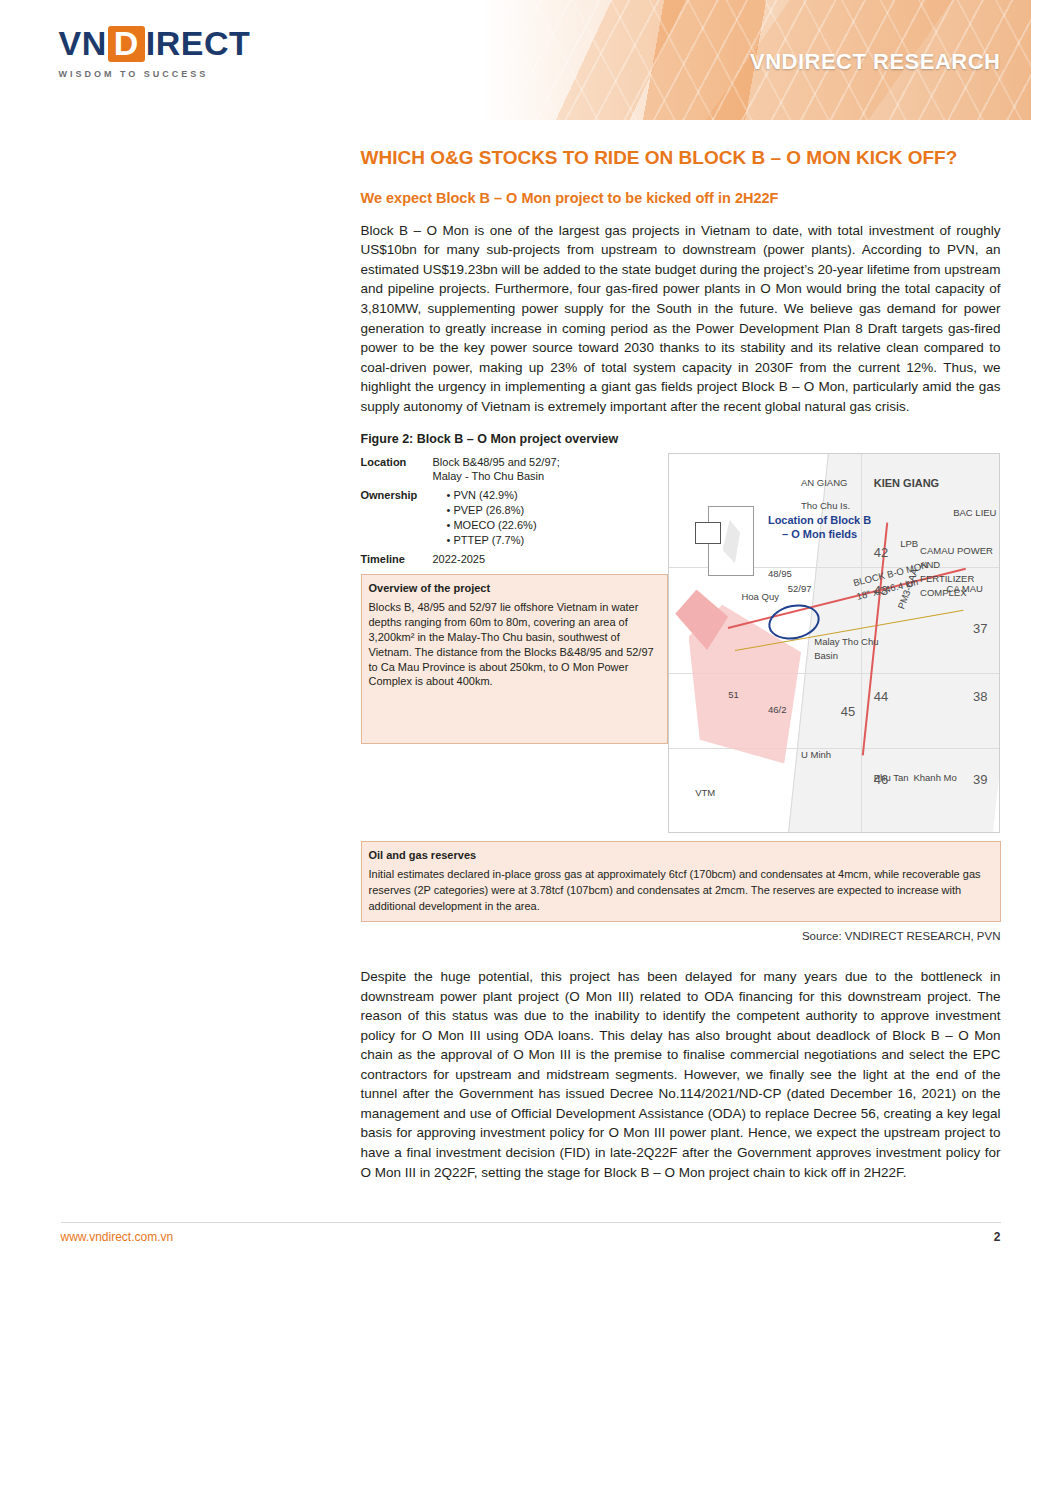VNDIRECT
WISDOM TO SUCCESS
VNDIRECT RESEARCH
Which O&G stocks to ride on Block B – O Mon kick off?
We expect Block B – O Mon project to be kicked off in 2H22F
Block B – O Mon is one of the largest gas projects in Vietnam to date, with total investment of roughly US$10bn for many sub-projects from upstream to downstream (power plants). According to PVN, an estimated US$19.23bn will be added to the state budget during the project’s 20-year lifetime from upstream and pipeline projects. Furthermore, four gas-fired power plants in O Mon would bring the total capacity of 3,810MW, supplementing power supply for the South in the future. We believe gas demand for power generation to greatly increase in coming period as the Power Development Plan 8 Draft targets gas-fired power to be the key power source toward 2030 thanks to its stability and its relative clean compared to coal-driven power, making up 23% of total system capacity in 2030F from the current 12%. Thus, we highlight the urgency in implementing a giant gas fields project Block B – O Mon, particularly amid the gas supply autonomy of Vietnam is extremely important after the recent global natural gas crisis.
Figure 2: Block B – O Mon project overview
| Location | Block B&48/95 and 52/97; Malay - Tho Chu Basin |
| Ownership | PVN (42.9%) PVEP (26.8%) MOECO (22.6%) PTTEP (7.7%) |
| Timeline | 2022-2025 |
Overview of the project
Blocks B, 48/95 and 52/97 lie offshore Vietnam in water depths ranging from 60m to 80m, covering an area of 3,200km² in the Malay-Tho Chu basin, southwest of Vietnam. The distance from the Blocks B&48/95 and 52/97 to Ca Mau Province is about 250km, to O Mon Power Complex is about 400km.
Location of Block B
– O Mon fields
AN GIANG
KIEN GIANG
Tho Chu Is.
BAC LIEU
LPB
CAMAU POWER AND
FERTILIZER COMPLEX
CA MAU
PM3-CAA
BLOCK B-O MON
18" x 246.4 km
48/95
52/97
Hoa Quy
Malay Tho Chu
Basin
51
46/2
U Minh
Phu Tan
Khanh Mo
VTM
42
43
37
44
45
38
46
39
Oil and gas reserves
Initial estimates declared in-place gross gas at approximately 6tcf (170bcm) and condensates at 4mcm, while recoverable gas reserves (2P categories) were at 3.78tcf (107bcm) and condensates at 2mcm. The reserves are expected to increase with additional development in the area.
Source: VNDIRECT RESEARCH, PVN
Despite the huge potential, this project has been delayed for many years due to the bottleneck in downstream power plant project (O Mon III) related to ODA financing for this downstream project. The reason of this status was due to the inability to identify the competent authority to approve investment policy for O Mon III using ODA loans. This delay has also brought about deadlock of Block B – O Mon chain as the approval of O Mon III is the premise to finalise commercial negotiations and select the EPC contractors for upstream and midstream segments. However, we finally see the light at the end of the tunnel after the Government has issued Decree No.114/2021/ND-CP (dated December 16, 2021) on the management and use of Official Development Assistance (ODA) to replace Decree 56, creating a key legal basis for approving investment policy for O Mon III power plant. Hence, we expect the upstream project to have a final investment decision (FID) in late-2Q22F after the Government approves investment policy for O Mon III in 2Q22F, setting the stage for Block B – O Mon project chain to kick off in 2H22F.
www.vndirect.com.vn 2